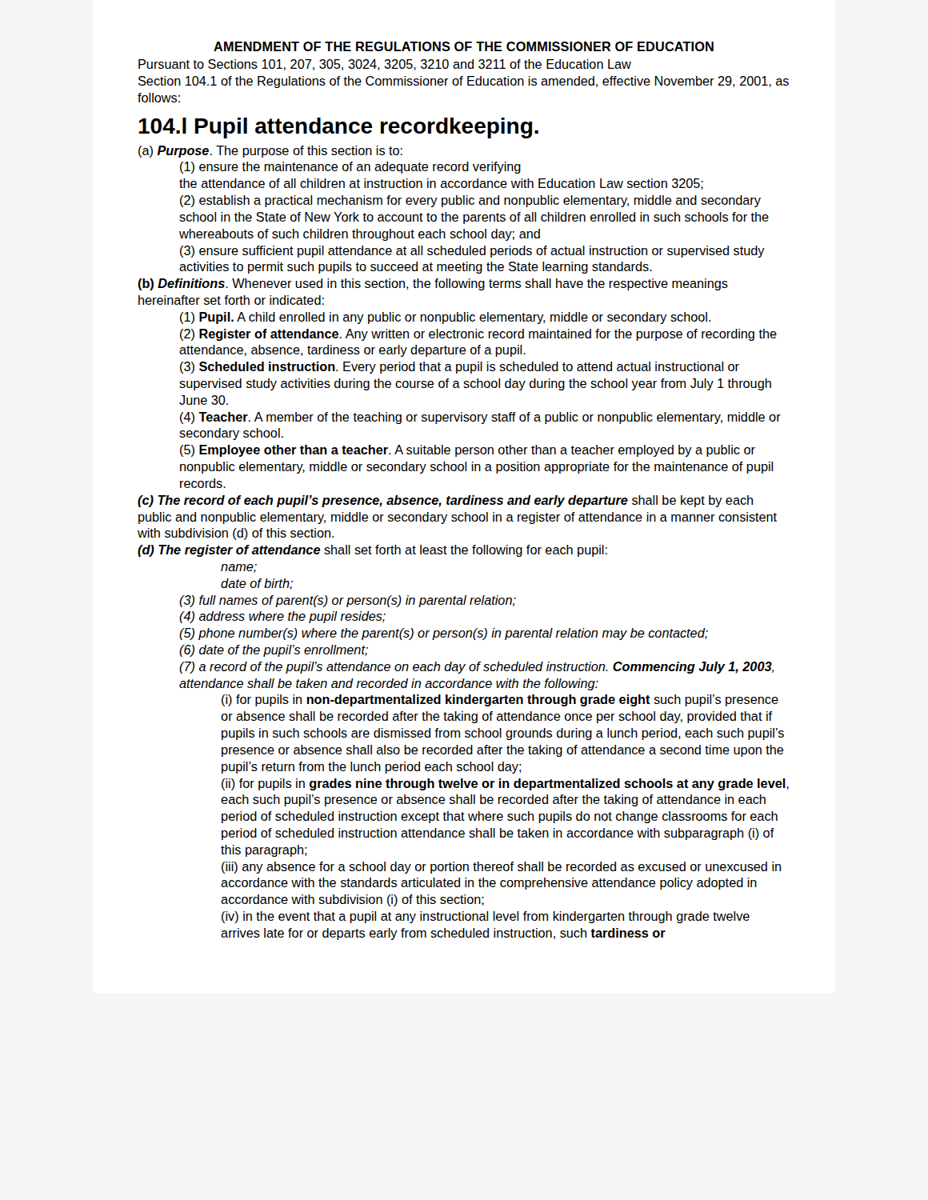AMENDMENT OF THE REGULATIONS OF THE COMMISSIONER OF EDUCATION
Pursuant to Sections 101, 207, 305, 3024, 3205, 3210 and 3211 of the Education Law
Section 104.1 of the Regulations of the Commissioner of Education is amended, effective November 29, 2001, as follows:
104.l Pupil attendance recordkeeping.
(a) Purpose. The purpose of this section is to:
(1) ensure the maintenance of an adequate record verifying
the attendance of all children at instruction in accordance with Education Law section 3205;
(2) establish a practical mechanism for every public and nonpublic elementary, middle and secondary school in the State of New York to account to the parents of all children enrolled in such schools for the whereabouts of such children throughout each school day; and
(3) ensure sufficient pupil attendance at all scheduled periods of actual instruction or supervised study activities to permit such pupils to succeed at meeting the State learning standards.
(b) Definitions. Whenever used in this section, the following terms shall have the respective meanings hereinafter set forth or indicated:
(1) Pupil. A child enrolled in any public or nonpublic elementary, middle or secondary school.
(2) Register of attendance. Any written or electronic record maintained for the purpose of recording the attendance, absence, tardiness or early departure of a pupil.
(3) Scheduled instruction. Every period that a pupil is scheduled to attend actual instructional or supervised study activities during the course of a school day during the school year from July 1 through June 30.
(4) Teacher. A member of the teaching or supervisory staff of a public or nonpublic elementary, middle or secondary school.
(5) Employee other than a teacher. A suitable person other than a teacher employed by a public or nonpublic elementary, middle or secondary school in a position appropriate for the maintenance of pupil records.
(c) The record of each pupil’s presence, absence, tardiness and early departure shall be kept by each public and nonpublic elementary, middle or secondary school in a register of attendance in a manner consistent with subdivision (d) of this section.
(d) The register of attendance shall set forth at least the following for each pupil:
name;
date of birth;
(3) full names of parent(s) or person(s) in parental relation;
(4) address where the pupil resides;
(5) phone number(s) where the parent(s) or person(s) in parental relation may be contacted;
(6) date of the pupil’s enrollment;
(7) a record of the pupil’s attendance on each day of scheduled instruction. Commencing July 1, 2003, attendance shall be taken and recorded in accordance with the following:
(i) for pupils in non-departmentalized kindergarten through grade eight such pupil’s presence or absence shall be recorded after the taking of attendance once per school day, provided that if pupils in such schools are dismissed from school grounds during a lunch period, each such pupil’s presence or absence shall also be recorded after the taking of attendance a second time upon the pupil’s return from the lunch period each school day;
(ii) for pupils in grades nine through twelve or in departmentalized schools at any grade level, each such pupil’s presence or absence shall be recorded after the taking of attendance in each period of scheduled instruction except that where such pupils do not change classrooms for each period of scheduled instruction attendance shall be taken in accordance with subparagraph (i) of this paragraph;
(iii) any absence for a school day or portion thereof shall be recorded as excused or unexcused in accordance with the standards articulated in the comprehensive attendance policy adopted in accordance with subdivision (i) of this section;
(iv) in the event that a pupil at any instructional level from kindergarten through grade twelve arrives late for or departs early from scheduled instruction, such tardiness or